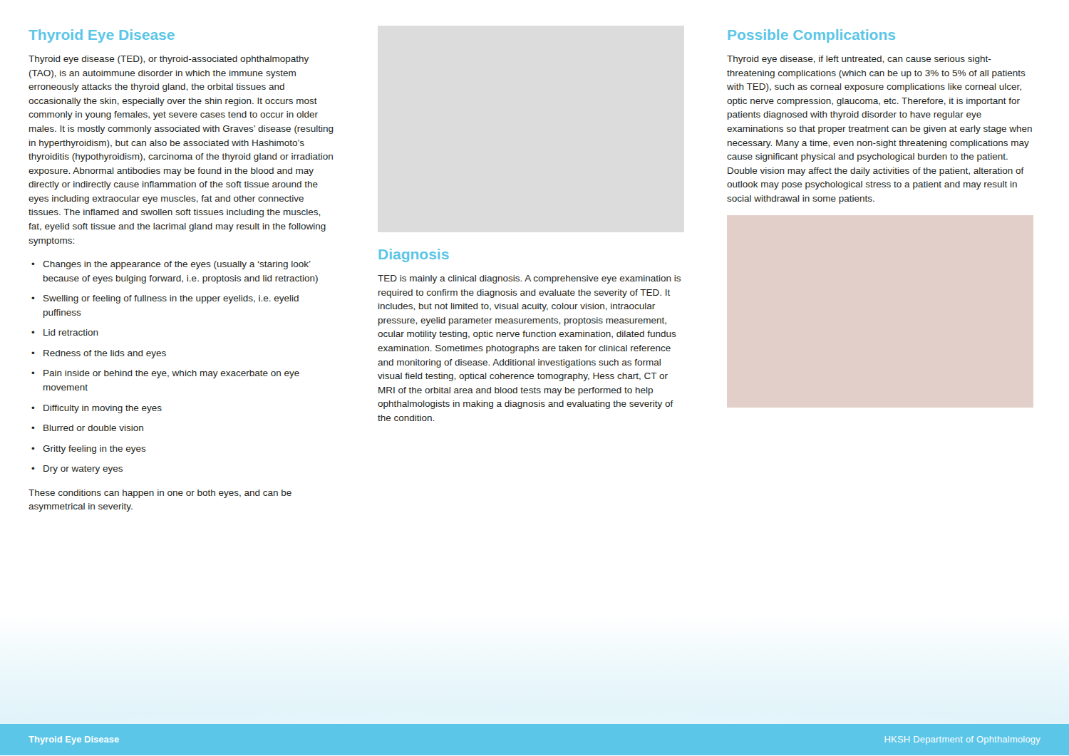Thyroid Eye Disease
Thyroid eye disease (TED), or thyroid-associated ophthalmopathy (TAO), is an autoimmune disorder in which the immune system erroneously attacks the thyroid gland, the orbital tissues and occasionally the skin, especially over the shin region. It occurs most commonly in young females, yet severe cases tend to occur in older males. It is mostly commonly associated with Graves’ disease (resulting in hyperthyroidism), but can also be associated with Hashimoto’s thyroiditis (hypothyroidism), carcinoma of the thyroid gland or irradiation exposure. Abnormal antibodies may be found in the blood and may directly or indirectly cause inflammation of the soft tissue around the eyes including extraocular eye muscles, fat and other connective tissues. The inflamed and swollen soft tissues including the muscles, fat, eyelid soft tissue and the lacrimal gland may result in the following symptoms:
Changes in the appearance of the eyes (usually a ‘staring look’ because of eyes bulging forward, i.e. proptosis and lid retraction)
Swelling or feeling of fullness in the upper eyelids, i.e. eyelid puffiness
Lid retraction
Redness of the lids and eyes
Pain inside or behind the eye, which may exacerbate on eye movement
Difficulty in moving the eyes
Blurred or double vision
Gritty feeling in the eyes
Dry or watery eyes
These conditions can happen in one or both eyes, and can be asymmetrical in severity.
Diagnosis
TED is mainly a clinical diagnosis. A comprehensive eye examination is required to confirm the diagnosis and evaluate the severity of TED. It includes, but not limited to, visual acuity, colour vision, intraocular pressure, eyelid parameter measurements, proptosis measurement, ocular motility testing, optic nerve function examination, dilated fundus examination. Sometimes photographs are taken for clinical reference and monitoring of disease. Additional investigations such as formal visual field testing, optical coherence tomography, Hess chart, CT or MRI of the orbital area and blood tests may be performed to help ophthalmologists in making a diagnosis and evaluating the severity of the condition.
Possible Complications
Thyroid eye disease, if left untreated, can cause serious sight-threatening complications (which can be up to 3% to 5% of all patients with TED), such as corneal exposure complications like corneal ulcer, optic nerve compression, glaucoma, etc. Therefore, it is important for patients diagnosed with thyroid disorder to have regular eye examinations so that proper treatment can be given at early stage when necessary. Many a time, even non-sight threatening complications may cause significant physical and psychological burden to the patient. Double vision may affect the daily activities of the patient, alteration of outlook may pose psychological stress to a patient and may result in social withdrawal in some patients.
Thyroid Eye Disease
HKSH Department of Ophthalmology